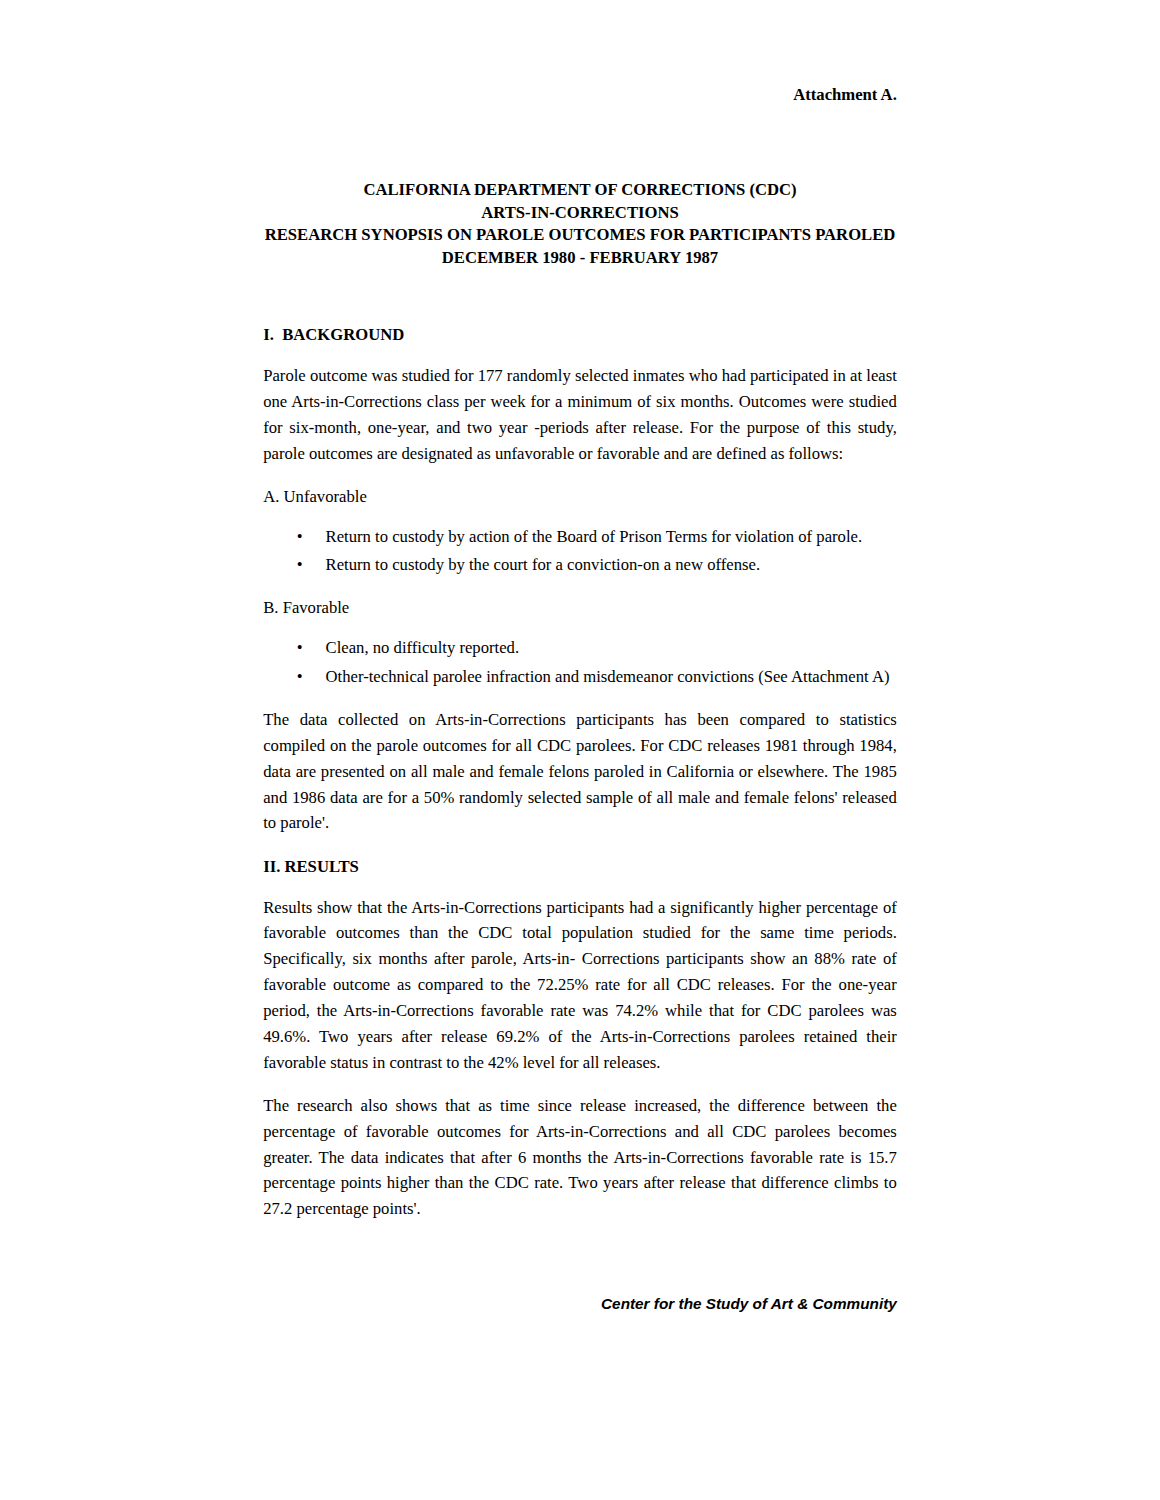Attachment A.
CALIFORNIA DEPARTMENT OF CORRECTIONS (CDC) ARTS-IN-CORRECTIONS RESEARCH SYNOPSIS ON PAROLE OUTCOMES FOR PARTICIPANTS PAROLED DECEMBER 1980 - FEBRUARY 1987
I. BACKGROUND
Parole outcome was studied for 177 randomly selected inmates who had participated in at least one Arts-in-Corrections class per week for a minimum of six months. Outcomes were studied for six-month, one-year, and two year -periods after release. For the purpose of this study, parole outcomes are designated as unfavorable or favorable and are defined as follows:
A. Unfavorable
Return to custody by action of the Board of Prison Terms for violation of parole.
Return to custody by the court for a conviction-on a new offense.
B. Favorable
Clean, no difficulty reported.
Other-technical parolee infraction and misdemeanor convictions (See Attachment A)
The data collected on Arts-in-Corrections participants has been compared to statistics compiled on the parole outcomes for all CDC parolees. For CDC releases 1981 through 1984, data are presented on all male and female felons paroled in California or elsewhere. The 1985 and 1986 data are for a 50% randomly selected sample of all male and female felons' released to parole'.
II. RESULTS
Results show that the Arts-in-Corrections participants had a significantly higher percentage of favorable outcomes than the CDC total population studied for the same time periods. Specifically, six months after parole, Arts-in- Corrections participants show an 88% rate of favorable outcome as compared to the 72.25% rate for all CDC releases. For the one-year period, the Arts-in-Corrections favorable rate was 74.2% while that for CDC parolees was 49.6%. Two years after release 69.2% of the Arts-in-Corrections parolees retained their favorable status in contrast to the 42% level for all releases.
The research also shows that as time since release increased, the difference between the percentage of favorable outcomes for Arts-in-Corrections and all CDC parolees becomes greater. The data indicates that after 6 months the Arts-in-Corrections favorable rate is 15.7 percentage points higher than the CDC rate. Two years after release that difference climbs to 27.2 percentage points'.
Center for the Study of Art & Community